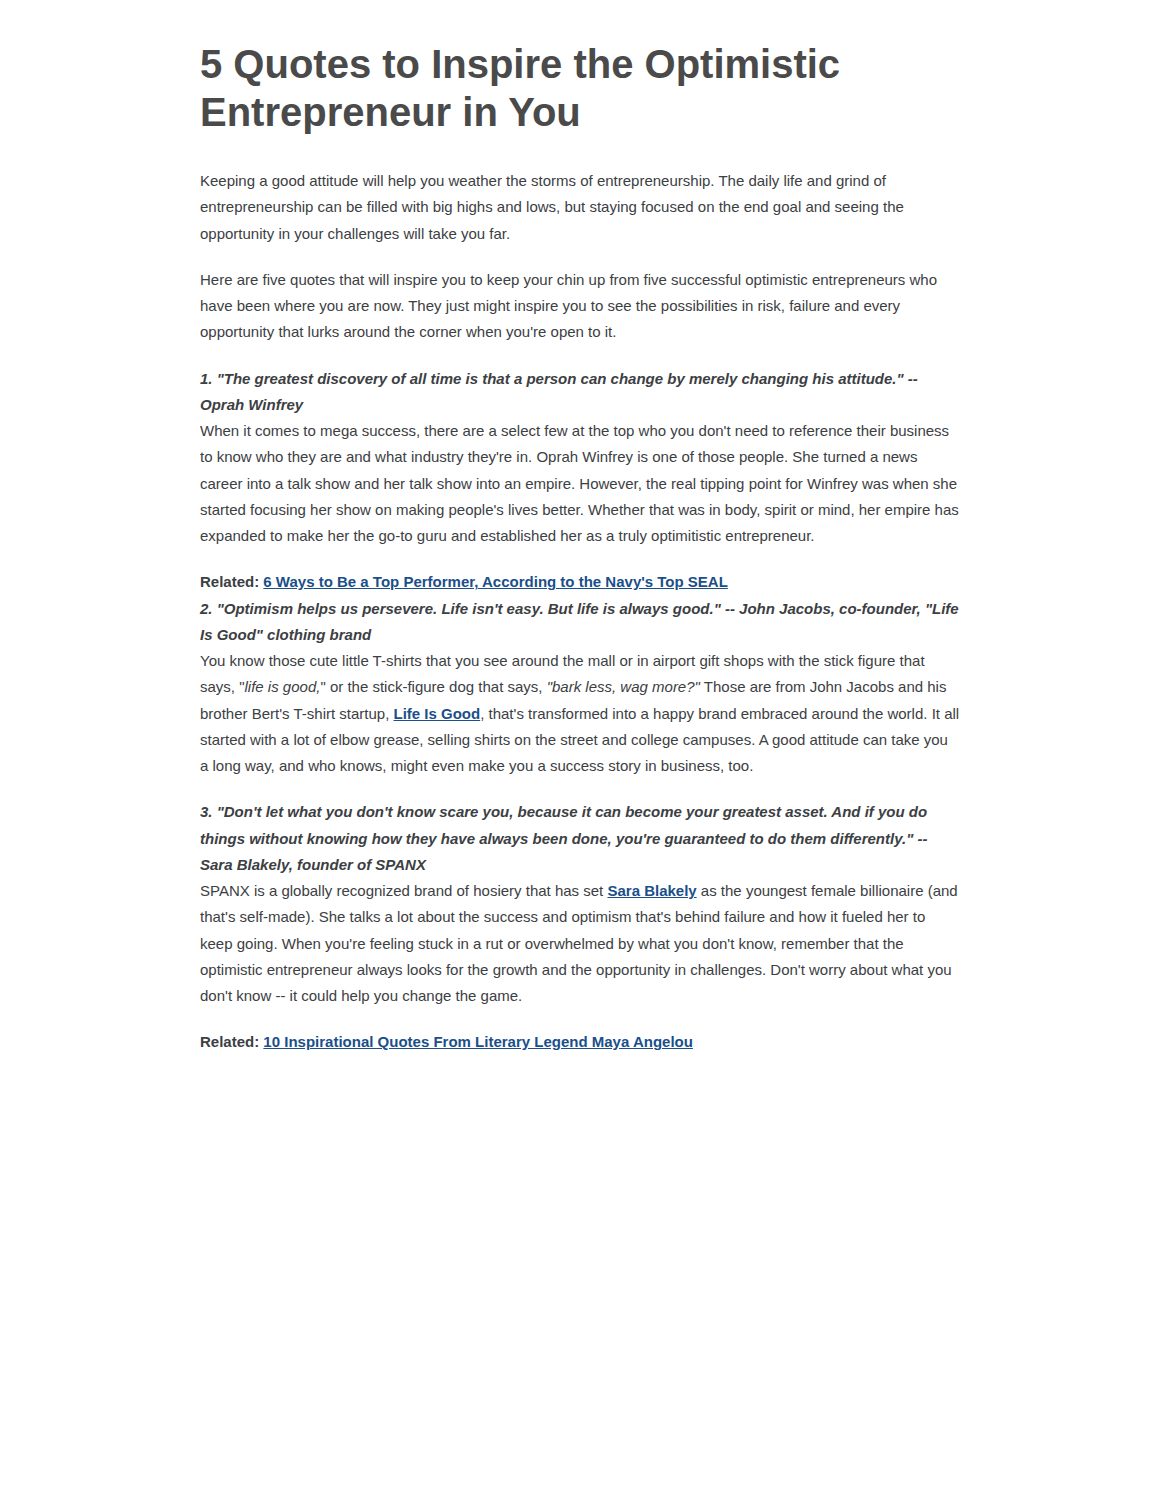5 Quotes to Inspire the Optimistic Entrepreneur in You
Keeping a good attitude will help you weather the storms of entrepreneurship. The daily life and grind of entrepreneurship can be filled with big highs and lows, but staying focused on the end goal and seeing the opportunity in your challenges will take you far.
Here are five quotes that will inspire you to keep your chin up from five successful optimistic entrepreneurs who have been where you are now. They just might inspire you to see the possibilities in risk, failure and every opportunity that lurks around the corner when you're open to it.
1. "The greatest discovery of all time is that a person can change by merely changing his attitude." -- Oprah Winfrey
When it comes to mega success, there are a select few at the top who you don't need to reference their business to know who they are and what industry they're in. Oprah Winfrey is one of those people. She turned a news career into a talk show and her talk show into an empire. However, the real tipping point for Winfrey was when she started focusing her show on making people's lives better. Whether that was in body, spirit or mind, her empire has expanded to make her the go-to guru and established her as a truly optimitistic entrepreneur.
Related: 6 Ways to Be a Top Performer, According to the Navy's Top SEAL
2. "Optimism helps us persevere. Life isn't easy. But life is always good." -- John Jacobs, co-founder, "Life Is Good" clothing brand
You know those cute little T-shirts that you see around the mall or in airport gift shops with the stick figure that says, "life is good," or the stick-figure dog that says, "bark less, wag more?" Those are from John Jacobs and his brother Bert's T-shirt startup, Life Is Good, that's transformed into a happy brand embraced around the world. It all started with a lot of elbow grease, selling shirts on the street and college campuses. A good attitude can take you a long way, and who knows, might even make you a success story in business, too.
3. "Don't let what you don't know scare you, because it can become your greatest asset. And if you do things without knowing how they have always been done, you're guaranteed to do them differently." -- Sara Blakely, founder of SPANX
SPANX is a globally recognized brand of hosiery that has set Sara Blakely as the youngest female billionaire (and that's self-made). She talks a lot about the success and optimism that's behind failure and how it fueled her to keep going. When you're feeling stuck in a rut or overwhelmed by what you don't know, remember that the optimistic entrepreneur always looks for the growth and the opportunity in challenges. Don't worry about what you don't know -- it could help you change the game.
Related: 10 Inspirational Quotes From Literary Legend Maya Angelou